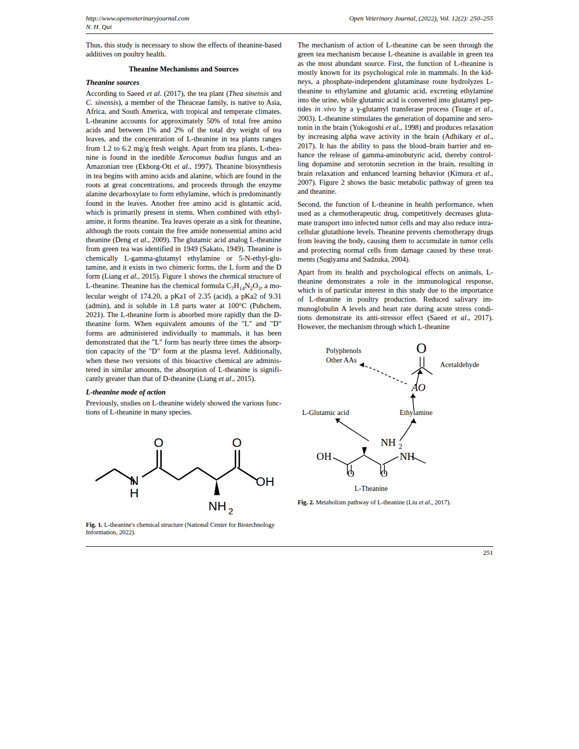http://www.openveterinaryjournal.com
N. H. Qui
Open Veterinary Journal, (2022), Vol. 12(2): 250–255
Thus, this study is necessary to show the effects of theanine-based additives on poultry health.
Theanine Mechanisms and Sources
Theanine sources
According to Saeed et al. (2017), the tea plant (Thea sinensis and C. sinensis), a member of the Theaceae family, is native to Asia, Africa, and South America, with tropical and temperate climates. L-theanine accounts for approximately 50% of total free amino acids and between 1% and 2% of the total dry weight of tea leaves, and the concentration of L-theanine in tea plants ranges from 1.2 to 6.2 mg/g fresh weight. Apart from tea plants, L-theanine is found in the inedible Xerocomus badius fungus and an Amazonian tree (Ekborg-Ott et al., 1997). Theanine biosynthesis in tea begins with amino acids and alanine, which are found in the roots at great concentrations, and proceeds through the enzyme alanine decarboxylate to form ethylamine, which is predominantly found in the leaves. Another free amino acid is glutamic acid, which is primarily present in stems. When combined with ethylamine, it forms theanine. Tea leaves operate as a sink for theanine, although the roots contain the free amide nonessential amino acid theanine (Deng et al., 2009). The glutamic acid analog L-theanine from green tea was identified in 1949 (Sakato, 1949). Theanine is chemically L-gamma-glutamyl ethylamine or 5-N-ethyl-glutamine, and it exists in two chimeric forms, the L form and the D form (Liang et al., 2015). Figure 1 shows the chemical structure of L-theanine. Theanine has the chemical formula C7H14N2O3, a molecular weight of 174.20, a pKa1 of 2.35 (acid), a pKa2 of 9.31 (admin), and is soluble in 1.8 parts water at 100°C (Pubchem, 2021). The L-theanine form is absorbed more rapidly than the D-theanine form. When equivalent amounts of the "L" and "D" forms are administered individually to mammals, it has been demonstrated that the "L" form has nearly three times the absorption capacity of the "D" form at the plasma level. Additionally, when these two versions of this bioactive chemical are administered in similar amounts, the absorption of L-theanine is significantly greater than that of D-theanine (Liang et al., 2015).
L-theanine mode of action
Previously, studies on L-theanine widely showed the various functions of L-theanine in many species.
O O N H OH NH 2
Fig. 1. L-theanine's chemical structure (National Center for Biotechnology Information, 2022).
The mechanism of action of L-theanine can be seen through the green tea mechanism because L-theanine is available in green tea as the most abundant source. First, the function of L-theanine is mostly known for its psychological role in mammals. In the kidneys, a phosphate-independent glutaminase route hydrolyzes L-theanine to ethylamine and glutamic acid, excreting ethylamine into the urine, while glutamic acid is converted into glutamyl peptides in vivo by a γ-glutamyl transferase process (Tsuge et al., 2003). L-theanine stimulates the generation of dopamine and serotonin in the brain (Yokogoshi et al., 1998) and produces relaxation by increasing alpha wave activity in the brain (Adhikary et al., 2017). It has the ability to pass the blood–brain barrier and enhance the release of gamma-aminobutyric acid, thereby controlling dopamine and serotonin secretion in the brain, resulting in brain relaxation and enhanced learning behavior (Kimura et al., 2007). Figure 2 shows the basic metabolic pathway of green tea and theanine.
Second, the function of L-theanine in health performance, when used as a chemotherapeutic drug, competitively decreases glutamate transport into infected tumor cells and may also reduce intracellular glutathione levels. Theanine prevents chemotherapy drugs from leaving the body, causing them to accumulate in tumor cells and protecting normal cells from damage caused by these treatments (Sugiyama and Sadzuka, 2004).
Apart from its health and psychological effects on animals, L-theanine demonstrates a role in the immunological response, which is of particular interest in this study due to the importance of L-theanine in poultry production. Reduced salivary immunoglobulin A levels and heart rate during acute stress conditions demonstrate its anti-stressor effect (Saeed et al., 2017). However, the mechanism through which L-theanine
Polyphenols Other AAs Acetaldehyde O AO L-Glutamic acid Ethylamine NH 2 OH NH O O L-Theanine
Fig. 2. Metabolism pathway of L-theanine (Liu et al., 2017).
251